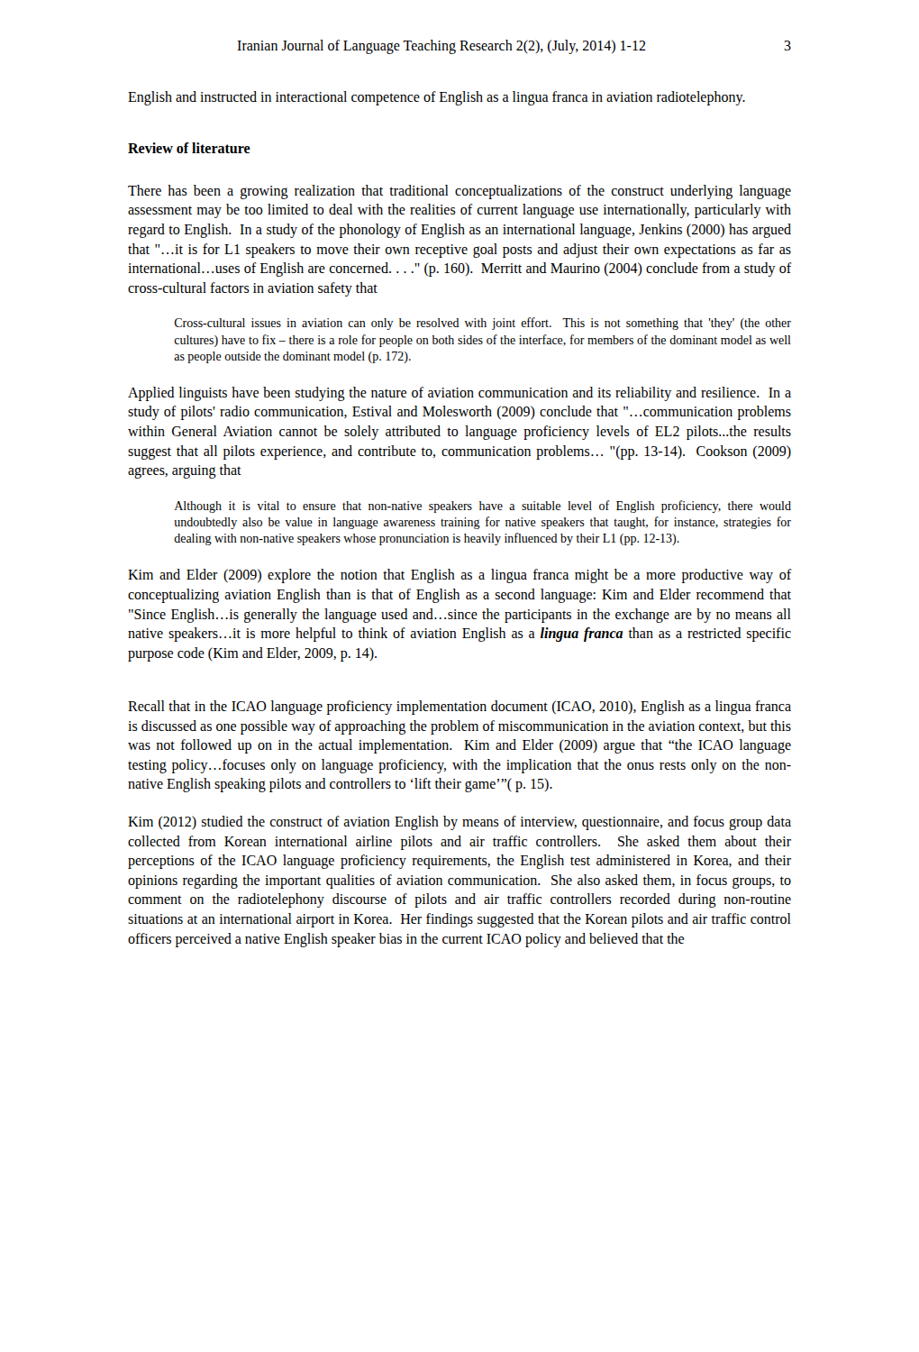Iranian Journal of Language Teaching Research 2(2), (July, 2014) 1-12 3
English and instructed in interactional competence of English as a lingua franca in aviation radiotelephony.
Review of literature
There has been a growing realization that traditional conceptualizations of the construct underlying language assessment may be too limited to deal with the realities of current language use internationally, particularly with regard to English. In a study of the phonology of English as an international language, Jenkins (2000) has argued that "…it is for L1 speakers to move their own receptive goal posts and adjust their own expectations as far as international…uses of English are concerned. . . ." (p. 160). Merritt and Maurino (2004) conclude from a study of cross-cultural factors in aviation safety that
Cross-cultural issues in aviation can only be resolved with joint effort. This is not something that 'they' (the other cultures) have to fix – there is a role for people on both sides of the interface, for members of the dominant model as well as people outside the dominant model (p. 172).
Applied linguists have been studying the nature of aviation communication and its reliability and resilience. In a study of pilots' radio communication, Estival and Molesworth (2009) conclude that "…communication problems within General Aviation cannot be solely attributed to language proficiency levels of EL2 pilots...the results suggest that all pilots experience, and contribute to, communication problems… "(pp. 13-14). Cookson (2009) agrees, arguing that
Although it is vital to ensure that non-native speakers have a suitable level of English proficiency, there would undoubtedly also be value in language awareness training for native speakers that taught, for instance, strategies for dealing with non-native speakers whose pronunciation is heavily influenced by their L1 (pp. 12-13).
Kim and Elder (2009) explore the notion that English as a lingua franca might be a more productive way of conceptualizing aviation English than is that of English as a second language: Kim and Elder recommend that "Since English…is generally the language used and…since the participants in the exchange are by no means all native speakers…it is more helpful to think of aviation English as a lingua franca than as a restricted specific purpose code (Kim and Elder, 2009, p. 14).
Recall that in the ICAO language proficiency implementation document (ICAO, 2010), English as a lingua franca is discussed as one possible way of approaching the problem of miscommunication in the aviation context, but this was not followed up on in the actual implementation. Kim and Elder (2009) argue that “the ICAO language testing policy…focuses only on language proficiency, with the implication that the onus rests only on the non-native English speaking pilots and controllers to ‘lift their game’”( p. 15).
Kim (2012) studied the construct of aviation English by means of interview, questionnaire, and focus group data collected from Korean international airline pilots and air traffic controllers. She asked them about their perceptions of the ICAO language proficiency requirements, the English test administered in Korea, and their opinions regarding the important qualities of aviation communication. She also asked them, in focus groups, to comment on the radiotelephony discourse of pilots and air traffic controllers recorded during non-routine situations at an international airport in Korea. Her findings suggested that the Korean pilots and air traffic control officers perceived a native English speaker bias in the current ICAO policy and believed that the